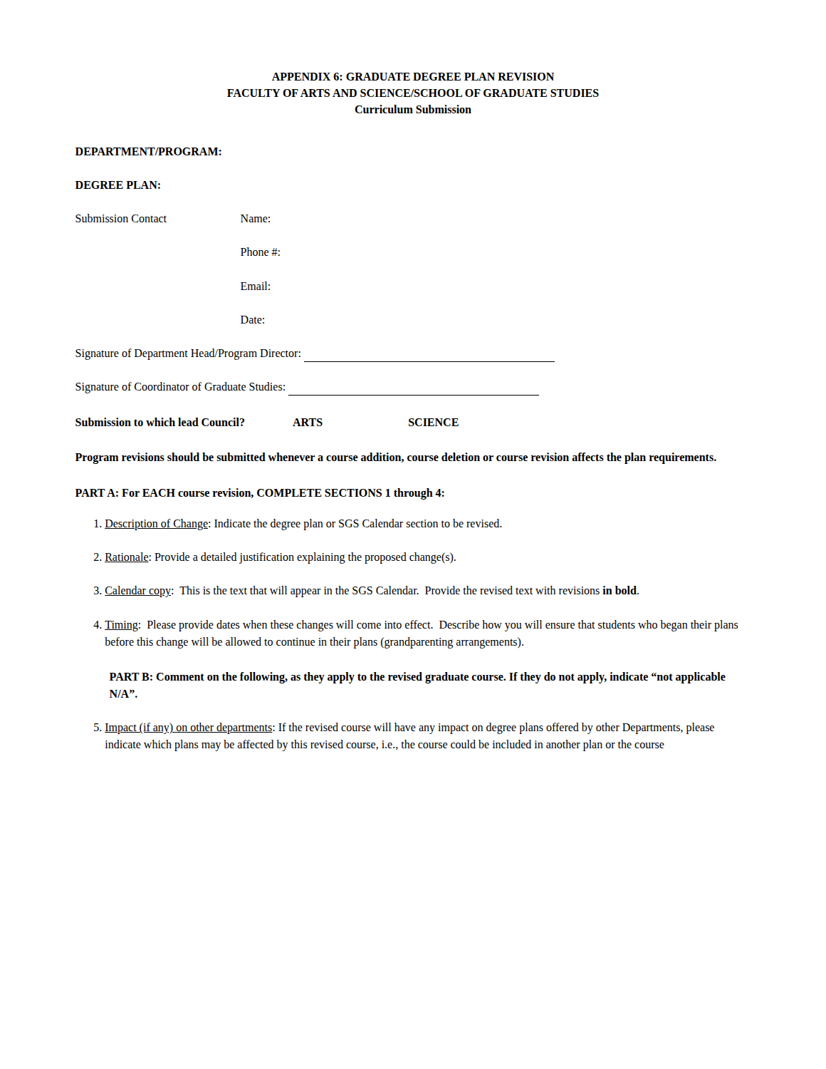APPENDIX 6: GRADUATE DEGREE PLAN REVISION
FACULTY OF ARTS AND SCIENCE/SCHOOL OF GRADUATE STUDIES
Curriculum Submission
DEPARTMENT/PROGRAM:
DEGREE PLAN:
Submission Contact Name:
Phone #:
Email:
Date:
Signature of Department Head/Program Director:
Signature of Coordinator of Graduate Studies:
Submission to which lead Council?ARTS SCIENCE
Program revisions should be submitted whenever a course addition, course deletion or course revision affects the plan requirements.
PART A: For EACH course revision, COMPLETE SECTIONS 1 through 4:
Description of Change: Indicate the degree plan or SGS Calendar section to be revised.
Rationale: Provide a detailed justification explaining the proposed change(s).
Calendar copy: This is the text that will appear in the SGS Calendar. Provide the revised text with revisions in bold.
Timing: Please provide dates when these changes will come into effect. Describe how you will ensure that students who began their plans before this change will be allowed to continue in their plans (grandparenting arrangements).
PART B: Comment on the following, as they apply to the revised graduate course. If they do not apply, indicate “not applicable N/A”.
Impact (if any) on other departments: If the revised course will have any impact on degree plans offered by other Departments, please indicate which plans may be affected by this revised course, i.e., the course could be included in another plan or the course